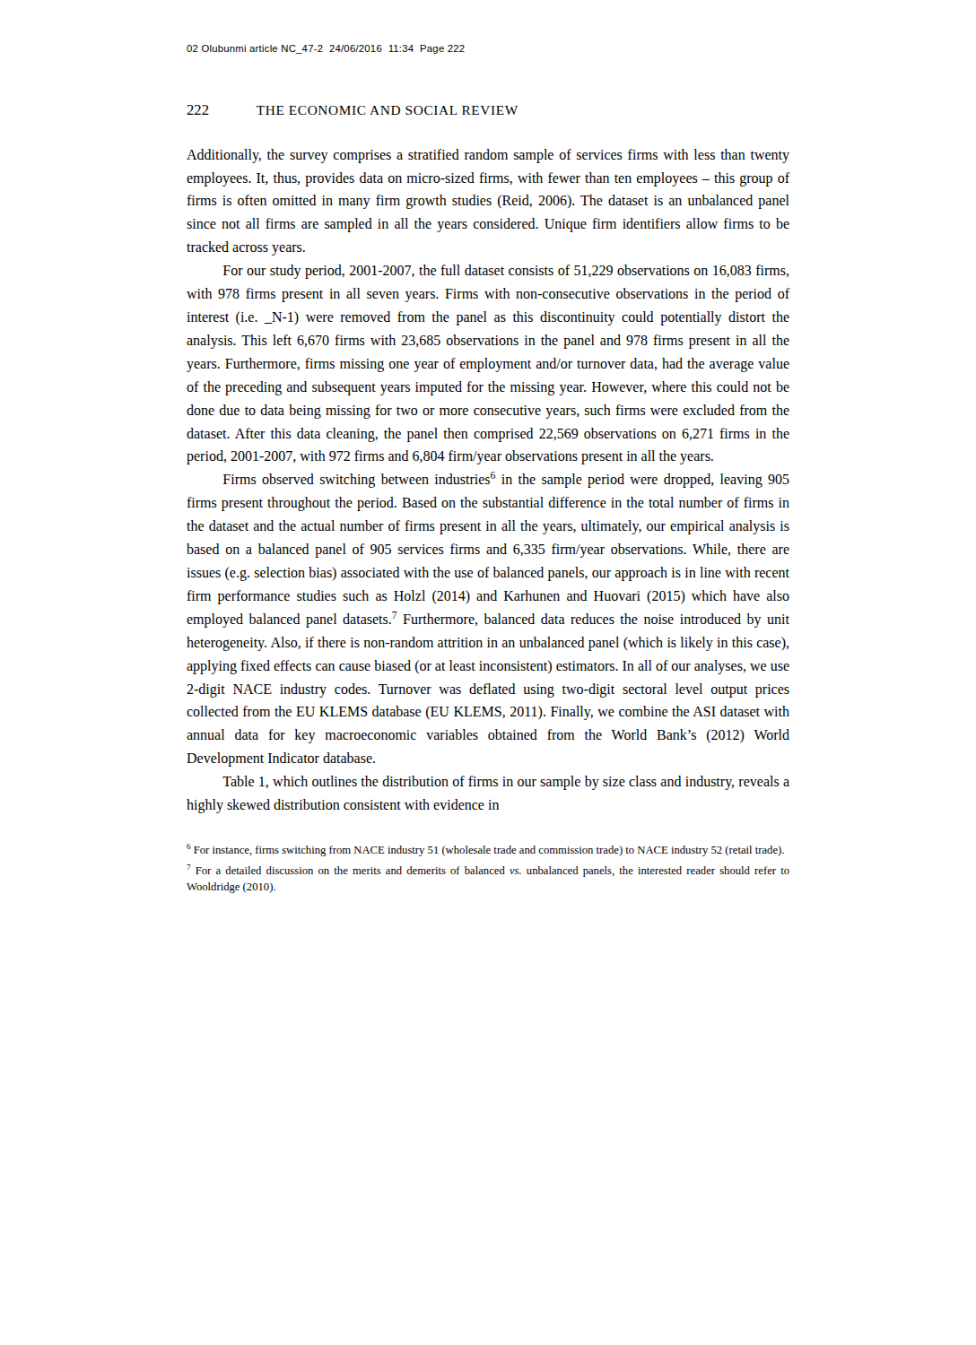02 Olubunmi article NC_47-2 24/06/2016 11:34 Page 222
222 THE ECONOMIC AND SOCIAL REVIEW
Additionally, the survey comprises a stratified random sample of services firms with less than twenty employees. It, thus, provides data on micro-sized firms, with fewer than ten employees – this group of firms is often omitted in many firm growth studies (Reid, 2006). The dataset is an unbalanced panel since not all firms are sampled in all the years considered. Unique firm identifiers allow firms to be tracked across years.
For our study period, 2001-2007, the full dataset consists of 51,229 observations on 16,083 firms, with 978 firms present in all seven years. Firms with non-consecutive observations in the period of interest (i.e. _N-1) were removed from the panel as this discontinuity could potentially distort the analysis. This left 6,670 firms with 23,685 observations in the panel and 978 firms present in all the years. Furthermore, firms missing one year of employment and/or turnover data, had the average value of the preceding and subsequent years imputed for the missing year. However, where this could not be done due to data being missing for two or more consecutive years, such firms were excluded from the dataset. After this data cleaning, the panel then comprised 22,569 observations on 6,271 firms in the period, 2001-2007, with 972 firms and 6,804 firm/year observations present in all the years.
Firms observed switching between industries6 in the sample period were dropped, leaving 905 firms present throughout the period. Based on the substantial difference in the total number of firms in the dataset and the actual number of firms present in all the years, ultimately, our empirical analysis is based on a balanced panel of 905 services firms and 6,335 firm/year observations. While, there are issues (e.g. selection bias) associated with the use of balanced panels, our approach is in line with recent firm performance studies such as Holzl (2014) and Karhunen and Huovari (2015) which have also employed balanced panel datasets.7 Furthermore, balanced data reduces the noise introduced by unit heterogeneity. Also, if there is non-random attrition in an unbalanced panel (which is likely in this case), applying fixed effects can cause biased (or at least inconsistent) estimators. In all of our analyses, we use 2-digit NACE industry codes. Turnover was deflated using two-digit sectoral level output prices collected from the EU KLEMS database (EU KLEMS, 2011). Finally, we combine the ASI dataset with annual data for key macroeconomic variables obtained from the World Bank’s (2012) World Development Indicator database.
Table 1, which outlines the distribution of firms in our sample by size class and industry, reveals a highly skewed distribution consistent with evidence in
6 For instance, firms switching from NACE industry 51 (wholesale trade and commission trade) to NACE industry 52 (retail trade).
7 For a detailed discussion on the merits and demerits of balanced vs. unbalanced panels, the interested reader should refer to Wooldridge (2010).